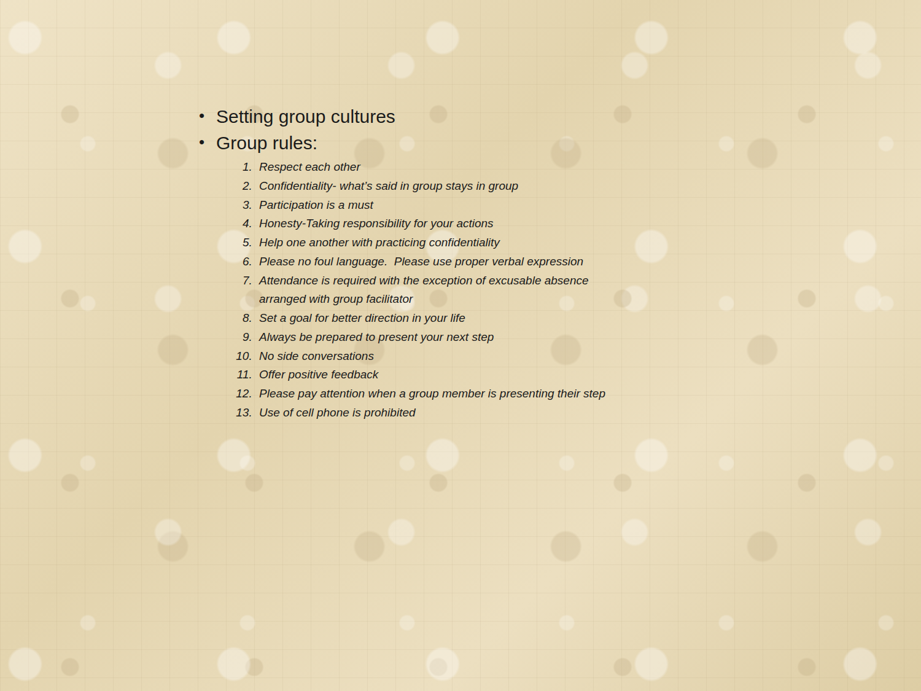Setting group cultures
Group rules:
Respect each other
Confidentiality- what’s said in group stays in group
Participation is a must
Honesty-Taking responsibility for your actions
Help one another with practicing confidentiality
Please no foul language. Please use proper verbal expression
Attendance is required with the exception of excusable absence arranged with group facilitator
Set a goal for better direction in your life
Always be prepared to present your next step
No side conversations
Offer positive feedback
Please pay attention when a group member is presenting their step
Use of cell phone is prohibited